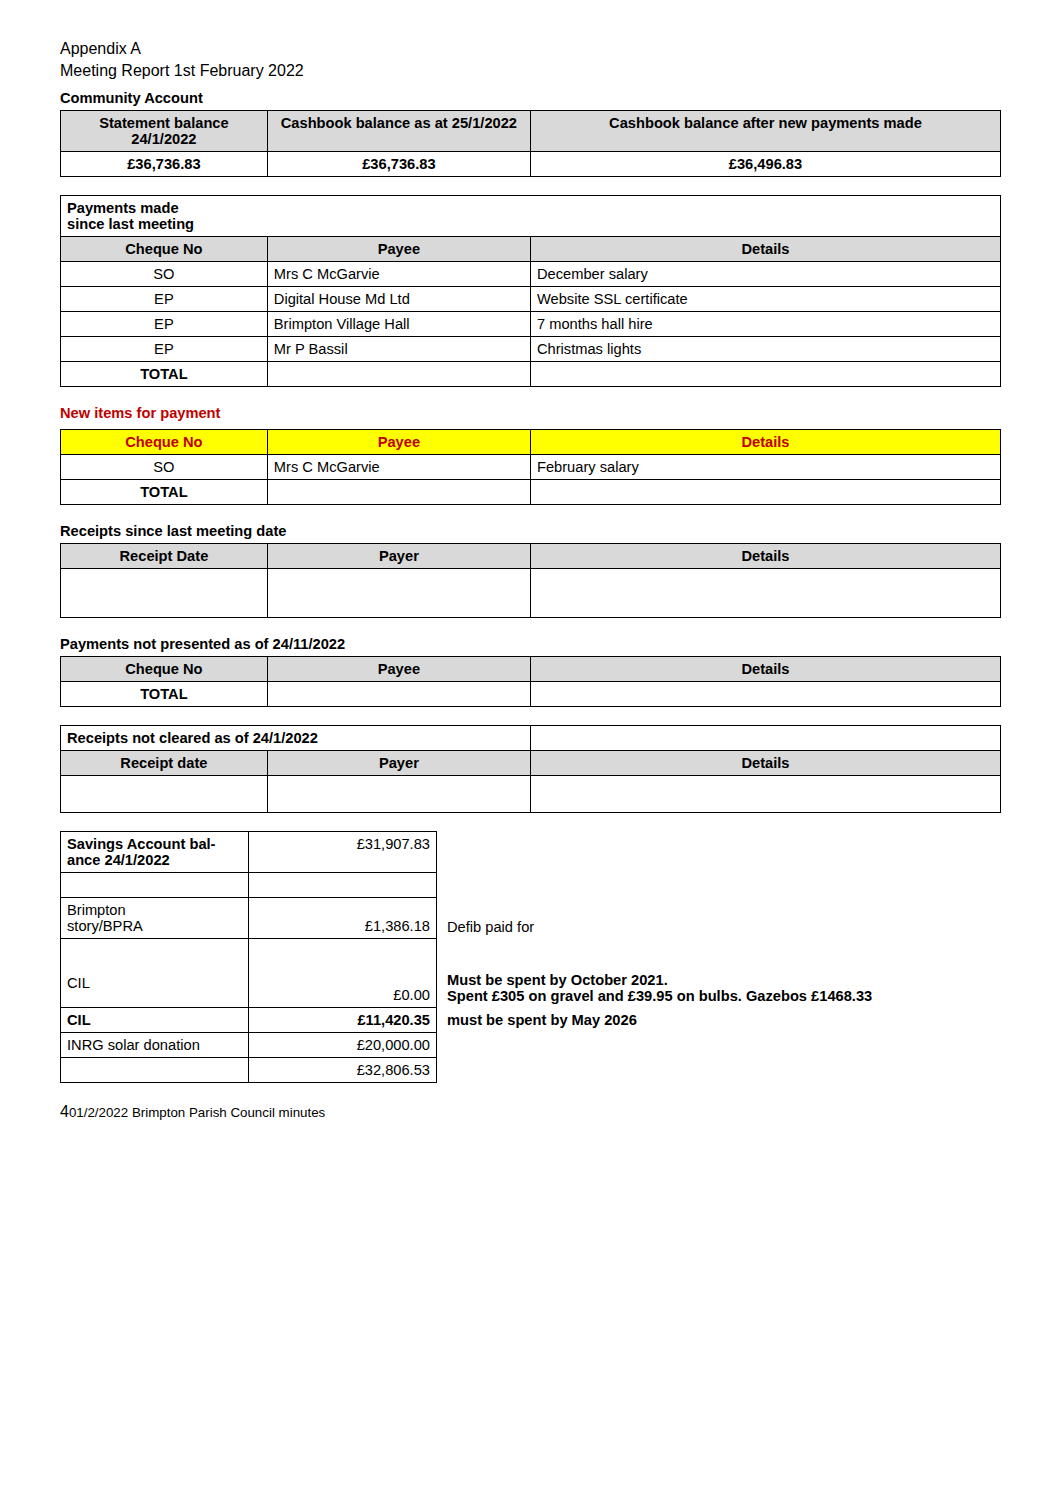Appendix A
Meeting Report 1st February 2022
Community Account
| Statement balance 24/1/2022 | Cashbook balance as at 25/1/2022 | Cashbook balance after new payments made |
| --- | --- | --- |
| £36,736.83 | £36,736.83 | £36,496.83 |
| Payments made since last meeting |
| Cheque No | Payee | Details |
| SO | Mrs C McGarvie | December salary |
| EP | Digital House Md Ltd | Website SSL certificate |
| EP | Brimpton Village Hall | 7 months hall hire |
| EP | Mr P Bassil | Christmas lights |
| TOTAL | | |
New items for payment
| Cheque No | Payee | Details |
| --- | --- | --- |
| SO | Mrs C McGarvie | February salary |
| TOTAL | | |
Receipts since last meeting date
| Receipt Date | Payer | Details |
| --- | --- | --- |
Payments not presented as of 24/11/2022
| Cheque No | Payee | Details |
| --- | --- | --- |
| TOTAL | | |
| Receipts not cleared as of 24/1/2022 | |
| Receipt date | Payer | Details |
| Savings Account bal- ance 24/1/2022 | £31,907.83 | |
| Brimpton story/BPRA | £1,386.18 | Defib paid for |
| CIL | £0.00 | Must be spent by October 2021. Spent £305 on gravel and £39.95 on bulbs. Gazebos £1468.33 |
| CIL | £11,420.35 | must be spent by May 2026 |
| INRG solar donation | £20,000.00 | |
| | £32,806.53 | |
401/2/2022 Brimpton Parish Council minutes